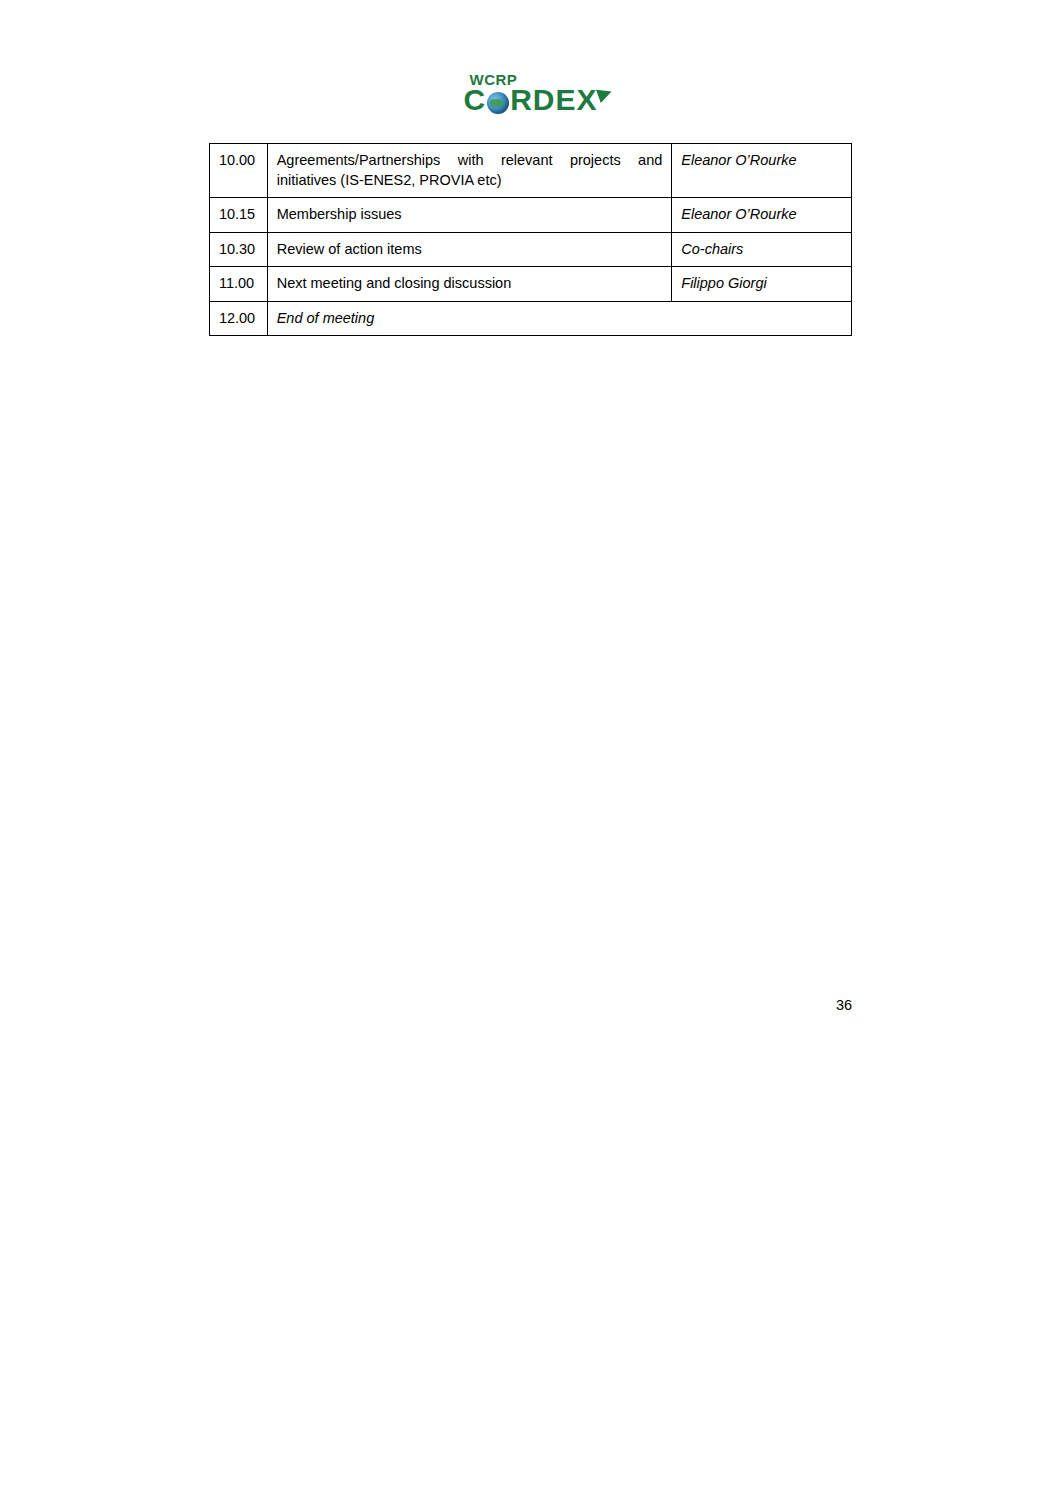WCRP
C RDEX
| 10.00 | Agreements/Partnerships with relevant projects and initiatives (IS-ENES2, PROVIA etc) | Eleanor O’Rourke |
| 10.15 | Membership issues | Eleanor O’Rourke |
| 10.30 | Review of action items | Co-chairs |
| 11.00 | Next meeting and closing discussion | Filippo Giorgi |
| 12.00 | End of meeting |
36